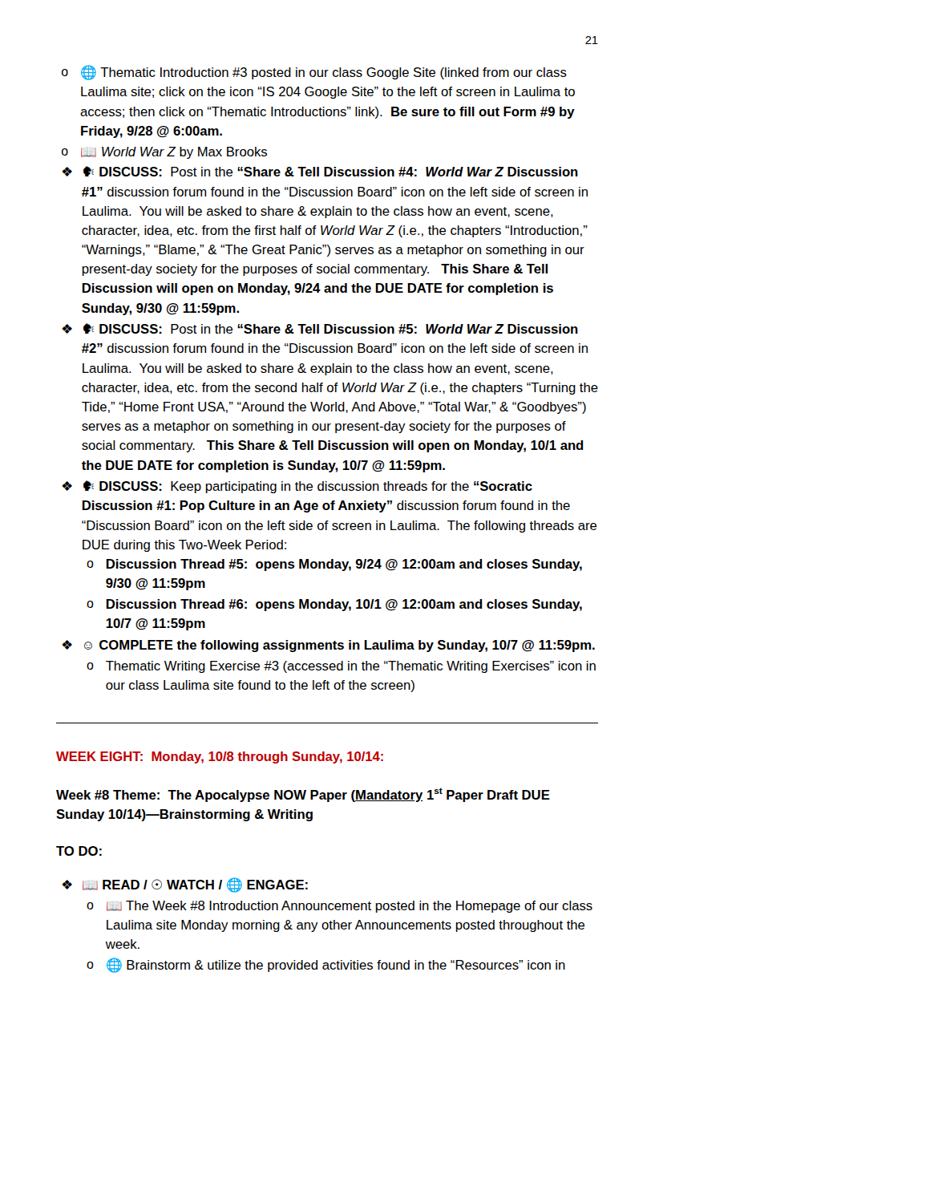21
🌐 Thematic Introduction #3 posted in our class Google Site (linked from our class Laulima site; click on the icon “IS 204 Google Site” to the left of screen in Laulima to access; then click on “Thematic Introductions” link). Be sure to fill out Form #9 by Friday, 9/28 @ 6:00am.
📖 World War Z by Max Brooks
🗣 DISCUSS: Post in the “Share & Tell Discussion #4: World War Z Discussion #1” discussion forum found in the “Discussion Board” icon on the left side of screen in Laulima. You will be asked to share & explain to the class how an event, scene, character, idea, etc. from the first half of World War Z (i.e., the chapters “Introduction,” “Warnings,” “Blame,” & “The Great Panic”) serves as a metaphor on something in our present-day society for the purposes of social commentary. This Share & Tell Discussion will open on Monday, 9/24 and the DUE DATE for completion is Sunday, 9/30 @ 11:59pm.
🗣 DISCUSS: Post in the “Share & Tell Discussion #5: World War Z Discussion #2” discussion forum found in the “Discussion Board” icon on the left side of screen in Laulima. You will be asked to share & explain to the class how an event, scene, character, idea, etc. from the second half of World War Z (i.e., the chapters “Turning the Tide,” “Home Front USA,” “Around the World, And Above,” “Total War,” & “Goodbyes”) serves as a metaphor on something in our present-day society for the purposes of social commentary. This Share & Tell Discussion will open on Monday, 10/1 and the DUE DATE for completion is Sunday, 10/7 @ 11:59pm.
🗣 DISCUSS: Keep participating in the discussion threads for the “Socratic Discussion #1: Pop Culture in an Age of Anxiety” discussion forum found in the “Discussion Board” icon on the left side of screen in Laulima. The following threads are DUE during this Two-Week Period:
Discussion Thread #5: opens Monday, 9/24 @ 12:00am and closes Sunday, 9/30 @ 11:59pm
Discussion Thread #6: opens Monday, 10/1 @ 12:00am and closes Sunday, 10/7 @ 11:59pm
☺ COMPLETE the following assignments in Laulima by Sunday, 10/7 @ 11:59pm.
Thematic Writing Exercise #3 (accessed in the “Thematic Writing Exercises” icon in our class Laulima site found to the left of the screen)
WEEK EIGHT: Monday, 10/8 through Sunday, 10/14:
Week #8 Theme: The Apocalypse NOW Paper (Mandatory 1st Paper Draft DUE Sunday 10/14)—Brainstorming & Writing
TO DO:
📖 READ / ☉ WATCH / 🌐 ENGAGE:
📖 The Week #8 Introduction Announcement posted in the Homepage of our class Laulima site Monday morning & any other Announcements posted throughout the week.
🌐 Brainstorm & utilize the provided activities found in the “Resources” icon in